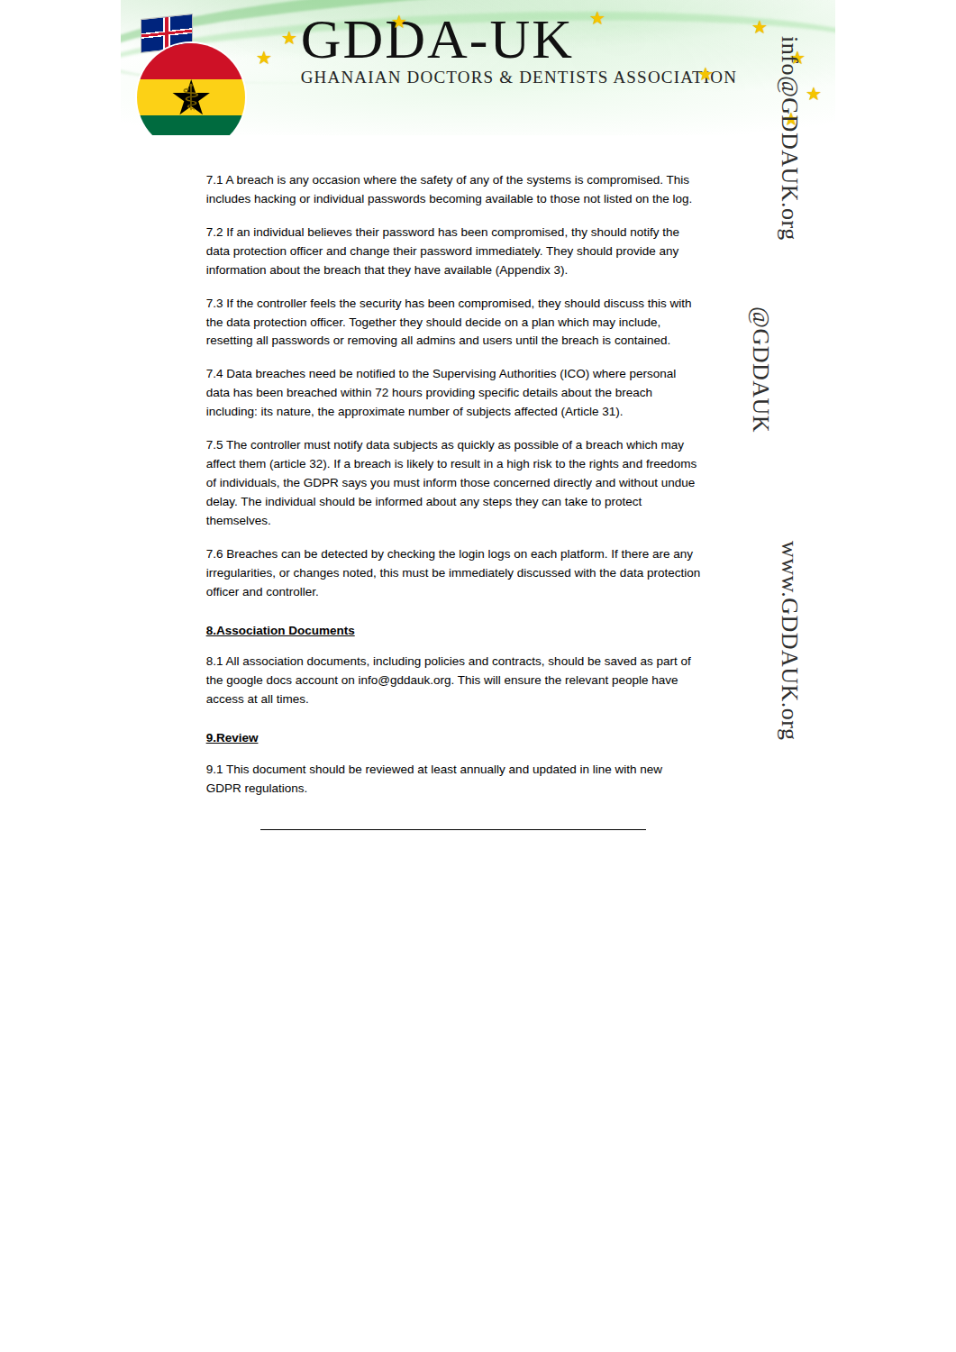★ ⚕
GDDA-UK
GHANAIAN DOCTORS & DENTISTS ASSOCIATION
★ ★ ★ ★ ★ ★ ★ ★ ★
info@GDDAUK.org
@GDDAUK
www.GDDAUK.org
7.1 A breach is any occasion where the safety of any of the systems is compromised. This includes hacking or individual passwords becoming available to those not listed on the log.
7.2 If an individual believes their password has been compromised, thy should notify the data protection officer and change their password immediately. They should provide any information about the breach that they have available (Appendix 3).
7.3 If the controller feels the security has been compromised, they should discuss this with the data protection officer. Together they should decide on a plan which may include, resetting all passwords or removing all admins and users until the breach is contained.
7.4 Data breaches need be notified to the Supervising Authorities (ICO) where personal data has been breached within 72 hours providing specific details about the breach including: its nature, the approximate number of subjects affected (Article 31).
7.5 The controller must notify data subjects as quickly as possible of a breach which may affect them (article 32). If a breach is likely to result in a high risk to the rights and freedoms of individuals, the GDPR says you must inform those concerned directly and without undue delay. The individual should be informed about any steps they can take to protect themselves.
7.6 Breaches can be detected by checking the login logs on each platform. If there are any irregularities, or changes noted, this must be immediately discussed with the data protection officer and controller.
8.Association Documents
8.1 All association documents, including policies and contracts, should be saved as part of the google docs account on info@gddauk.org. This will ensure the relevant people have access at all times.
9.Review
9.1 This document should be reviewed at least annually and updated in line with new GDPR regulations.